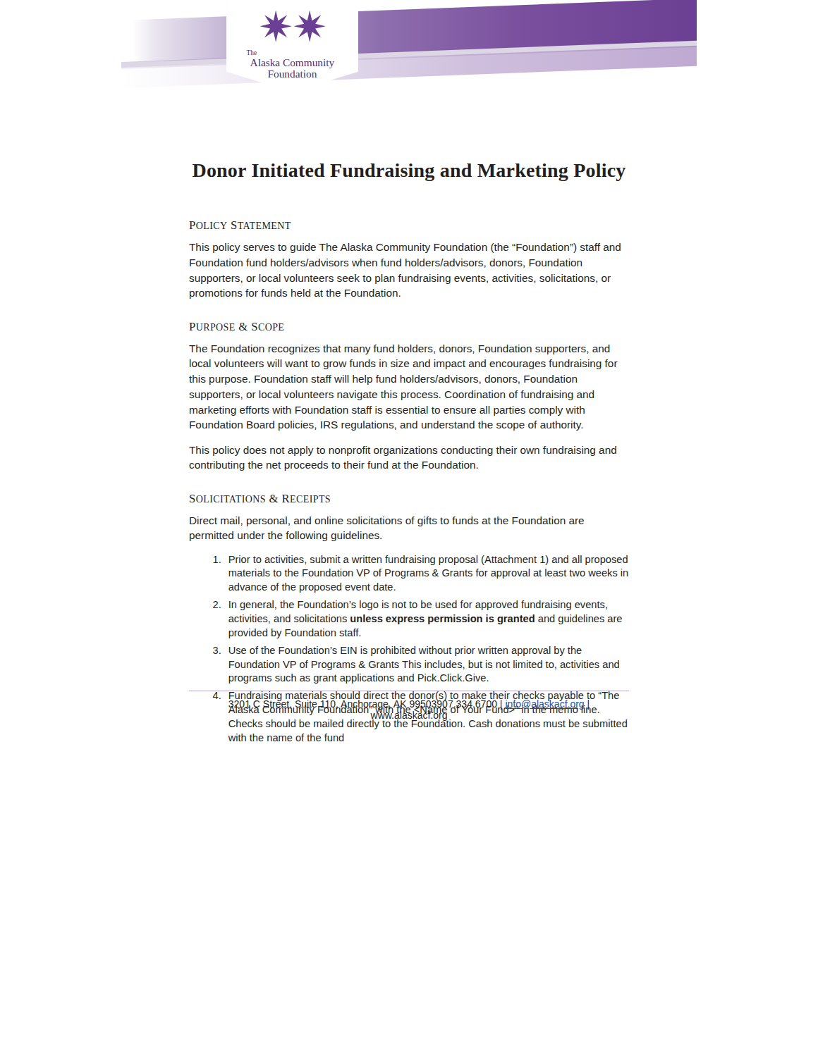✷✷
The Alaska Community Foundation
Donor Initiated Fundraising and Marketing Policy
POLICY STATEMENT
This policy serves to guide The Alaska Community Foundation (the “Foundation”) staff and Foundation fund holders/advisors when fund holders/advisors, donors, Foundation supporters, or local volunteers seek to plan fundraising events, activities, solicitations, or promotions for funds held at the Foundation.
PURPOSE & SCOPE
The Foundation recognizes that many fund holders, donors, Foundation supporters, and local volunteers will want to grow funds in size and impact and encourages fundraising for this purpose. Foundation staff will help fund holders/advisors, donors, Foundation supporters, or local volunteers navigate this process. Coordination of fundraising and marketing efforts with Foundation staff is essential to ensure all parties comply with Foundation Board policies, IRS regulations, and understand the scope of authority.
This policy does not apply to nonprofit organizations conducting their own fundraising and contributing the net proceeds to their fund at the Foundation.
SOLICITATIONS & RECEIPTS
Direct mail, personal, and online solicitations of gifts to funds at the Foundation are permitted under the following guidelines.
Prior to activities, submit a written fundraising proposal (Attachment 1) and all proposed materials to the Foundation VP of Programs & Grants for approval at least two weeks in advance of the proposed event date.
In general, the Foundation’s logo is not to be used for approved fundraising events, activities, and solicitations unless express permission is granted and guidelines are provided by Foundation staff.
Use of the Foundation’s EIN is prohibited without prior written approval by the Foundation VP of Programs & Grants This includes, but is not limited to, activities and programs such as grant applications and Pick.Click.Give.
Fundraising materials should direct the donor(s) to make their checks payable to “The Alaska Community Foundation” with the <Name of Your Fund>” in the memo line. Checks should be mailed directly to the Foundation. Cash donations must be submitted with the name of the fund
3201 C Street, Suite 110, Anchorage, AK 99503907.334.6700 | info@alaskacf.org | www.alaskacf.org